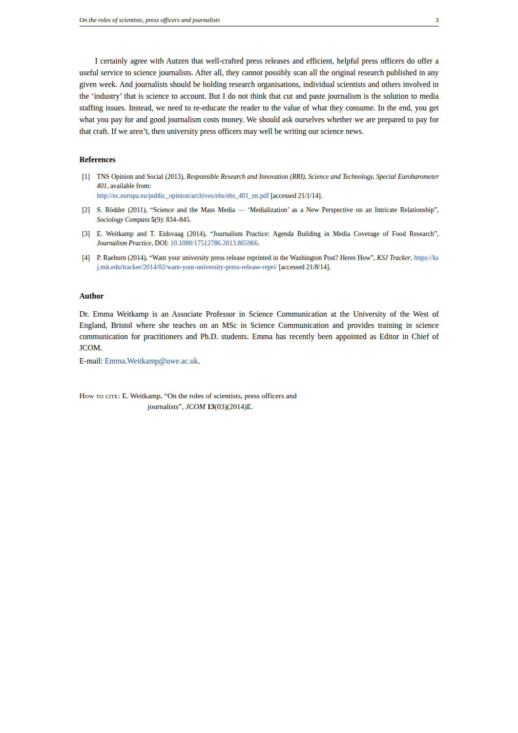On the roles of scientists, press officers and journalists 3
I certainly agree with Autzen that well-crafted press releases and efficient, helpful press officers do offer a useful service to science journalists. After all, they cannot possibly scan all the original research published in any given week. And journalists should be holding research organisations, individual scientists and others involved in the ‘industry’ that is science to account. But I do not think that cut and paste journalism is the solution to media staffing issues. Instead, we need to re-educate the reader to the value of what they consume. In the end, you get what you pay for and good journalism costs money. We should ask ourselves whether we are prepared to pay for that craft. If we aren’t, then university press officers may well be writing our science news.
References
TNS Opinion and Social (2013), Responsible Research and Innovation (RRI), Science and Technology, Special Eurobarometer 401, available from:
http://ec.europa.eu/public_opinion/archives/ebs/ebs_401_en.pdf [accessed 21/1/14].
S. Rödder (2011), “Science and the Mass Media — ‘Medialization’ as a New Perspective on an Intricate Relationship”, Sociology Compass 5(9): 834–845.
E. Weitkamp and T. Eidsvaag (2014), “Journalism Practice: Agenda Building in Media Coverage of Food Research”, Journalism Practice, DOI: 10.1080/17512786.2013.865966.
P. Raeburn (2014), “Want your university press release reprinted in the Washington Post? Heres How”, KSJ Tracker, https://ksj.mit.edu/tracker/2014/02/want-your-university-press-release-repri/ [accessed 21/8/14].
Author
Dr. Emma Weitkamp is an Associate Professor in Science Communication at the University of the West of England, Bristol where she teaches on an MSc in Science Communication and provides training in science communication for practitioners and Ph.D. students. Emma has recently been appointed as Editor in Chief of JCOM.
E-mail: Emma.Weitkamp@uwe.ac.uk.
How to cite: E. Weitkamp, “On the roles of scientists, press officers and journalists”, JCOM 13(03)(2014)E.